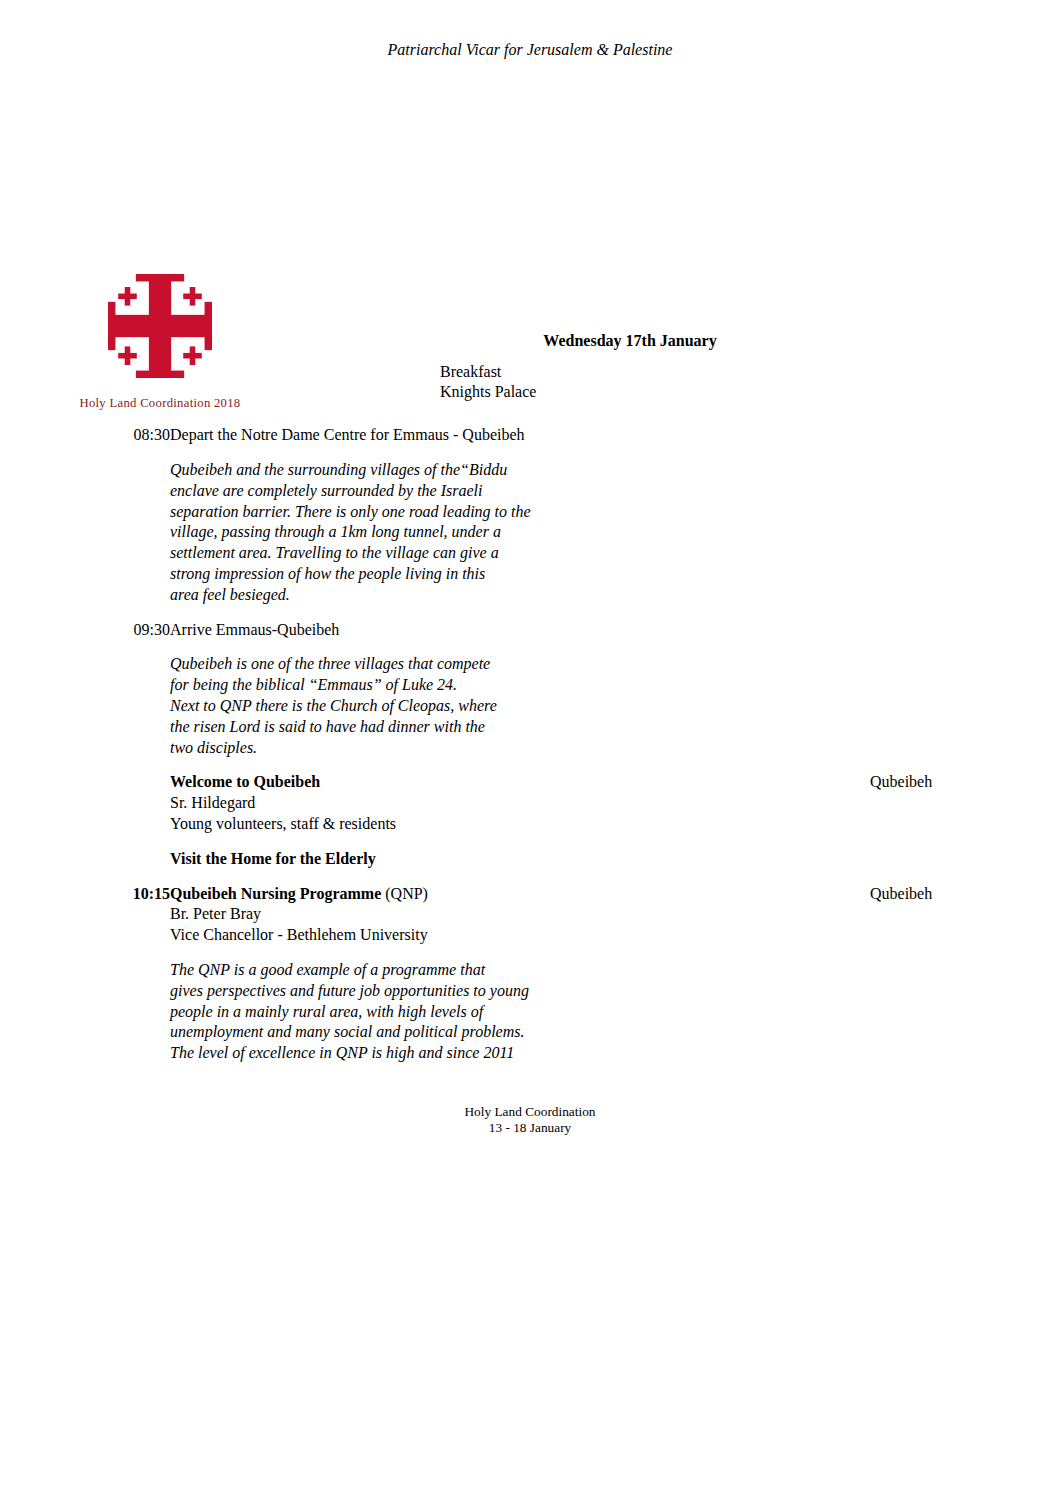Patriarchal Vicar for Jerusalem & Palestine
Holy Land Coordination 2018
Wednesday 17th January
Breakfast
Knights Palace
| 08:30 | Depart the Notre Dame Centre for Emmaus - Qubeibeh |
| | Qubeibeh and the surrounding villages of the“Biddu enclave are completely surrounded by the Israeli separation barrier. There is only one road leading to the village, passing through a 1km long tunnel, under a settlement area. Travelling to the village can give a strong impression of how the people living in this area feel besieged. | |
| 09:30 | Arrive Emmaus-Qubeibeh | |
| | Q ubeibeh is one of the three villages that compete for being the biblical “Emmaus” of Luke 24. Next to QNP there is the Church of Cleopas, where the risen Lord is said to have had dinner with the two disciples. | |
| | Welcome to Qubeibeh Sr. Hildegard Young volunteers, staff & residents | Qubeibeh |
| | Visit the Home for the Elderly | |
| 10:15 | Qubeibeh Nursing Programme (QNP) Br. Peter Bray Vice Chancellor - Bethlehem University | Qubeibeh |
| | The QNP is a good example of a programme that gives perspectives and future job opportunities to young people in a mainly rural area, with high levels of unemployment and many social and political problems. The level of excellence in QNP is high and since 2011 | |
Holy Land Coordination
13 - 18 January